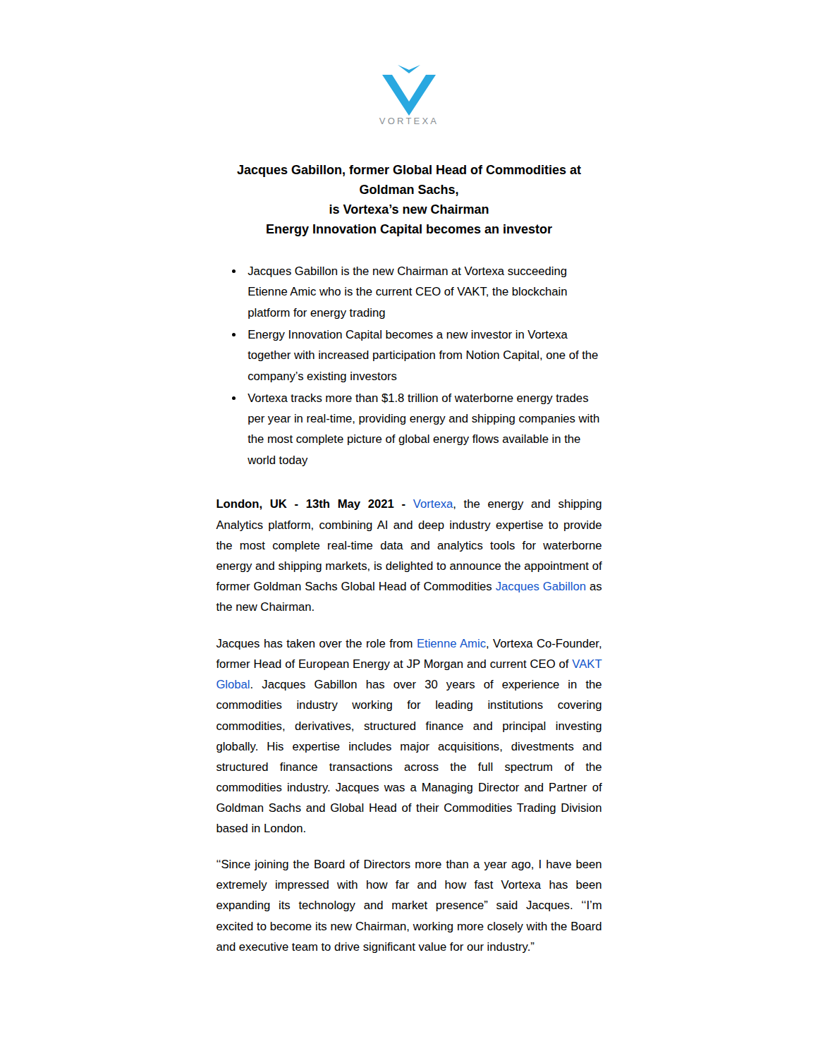VORTEXA
Jacques Gabillon, former Global Head of Commodities at Goldman Sachs, is Vortexa’s new Chairman Energy Innovation Capital becomes an investor
Jacques Gabillon is the new Chairman at Vortexa succeeding Etienne Amic who is the current CEO of VAKT, the blockchain platform for energy trading
Energy Innovation Capital becomes a new investor in Vortexa together with increased participation from Notion Capital, one of the company’s existing investors
Vortexa tracks more than $1.8 trillion of waterborne energy trades per year in real-time, providing energy and shipping companies with the most complete picture of global energy flows available in the world today
London, UK - 13th May 2021 - Vortexa, the energy and shipping Analytics platform, combining AI and deep industry expertise to provide the most complete real-time data and analytics tools for waterborne energy and shipping markets, is delighted to announce the appointment of former Goldman Sachs Global Head of Commodities Jacques Gabillon as the new Chairman.
Jacques has taken over the role from Etienne Amic, Vortexa Co-Founder, former Head of European Energy at JP Morgan and current CEO of VAKT Global. Jacques Gabillon has over 30 years of experience in the commodities industry working for leading institutions covering commodities, derivatives, structured finance and principal investing globally. His expertise includes major acquisitions, divestments and structured finance transactions across the full spectrum of the commodities industry. Jacques was a Managing Director and Partner of Goldman Sachs and Global Head of their Commodities Trading Division based in London.
‘‘Since joining the Board of Directors more than a year ago, I have been extremely impressed with how far and how fast Vortexa has been expanding its technology and market presence” said Jacques. ‘‘I’m excited to become its new Chairman, working more closely with the Board and executive team to drive significant value for our industry.”